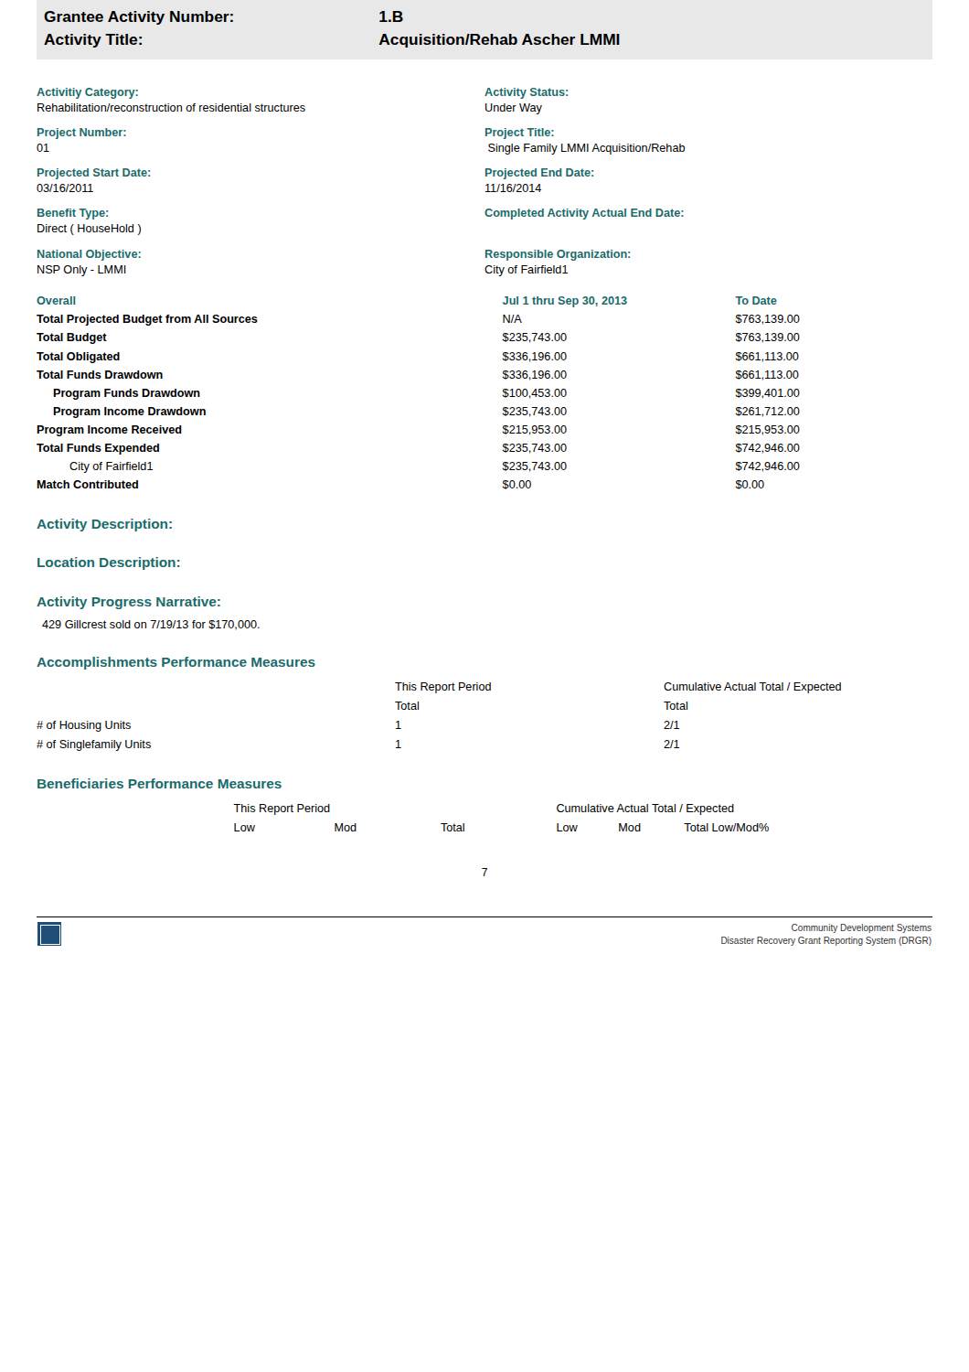| Grantee Activity Number: | 1.B |
| Activity Title: | Acquisition/Rehab Ascher LMMI |
| Activitiy Category: Rehabilitation/reconstruction of residential structures | Activity Status: Under Way |
| Project Number: 01 | Project Title: Single Family LMMI Acquisition/Rehab |
| Projected Start Date: 03/16/2011 | Projected End Date: 11/16/2014 |
| Benefit Type: Direct ( HouseHold ) | Completed Activity Actual End Date: |
| National Objective: NSP Only - LMMI | Responsible Organization: City of Fairfield1 |
| Overall | Jul 1 thru Sep 30, 2013 | To Date |
| Total Projected Budget from All Sources | N/A | $763,139.00 |
| Total Budget | $235,743.00 | $763,139.00 |
| Total Obligated | $336,196.00 | $661,113.00 |
| Total Funds Drawdown | $336,196.00 | $661,113.00 |
| Program Funds Drawdown | $100,453.00 | $399,401.00 |
| Program Income Drawdown | $235,743.00 | $261,712.00 |
| Program Income Received | $215,953.00 | $215,953.00 |
| Total Funds Expended | $235,743.00 | $742,946.00 |
| City of Fairfield1 | $235,743.00 | $742,946.00 |
| Match Contributed | $0.00 | $0.00 |
Activity Description:
Location Description:
Activity Progress Narrative:
429 Gillcrest sold on 7/19/13 for $170,000.
Accomplishments Performance Measures
| | This Report Period | Cumulative Actual Total / Expected |
| | Total | Total |
| # of Housing Units | 1 | 2/1 |
| # of Singlefamily Units | 1 | 2/1 |
Beneficiaries Performance Measures
| | This Report Period | Cumulative Actual Total / Expected |
| | Low | Mod | Total | Low | Mod | Total Low/Mod% |
7
| | Community Development Systems Disaster Recovery Grant Reporting System (DRGR) |